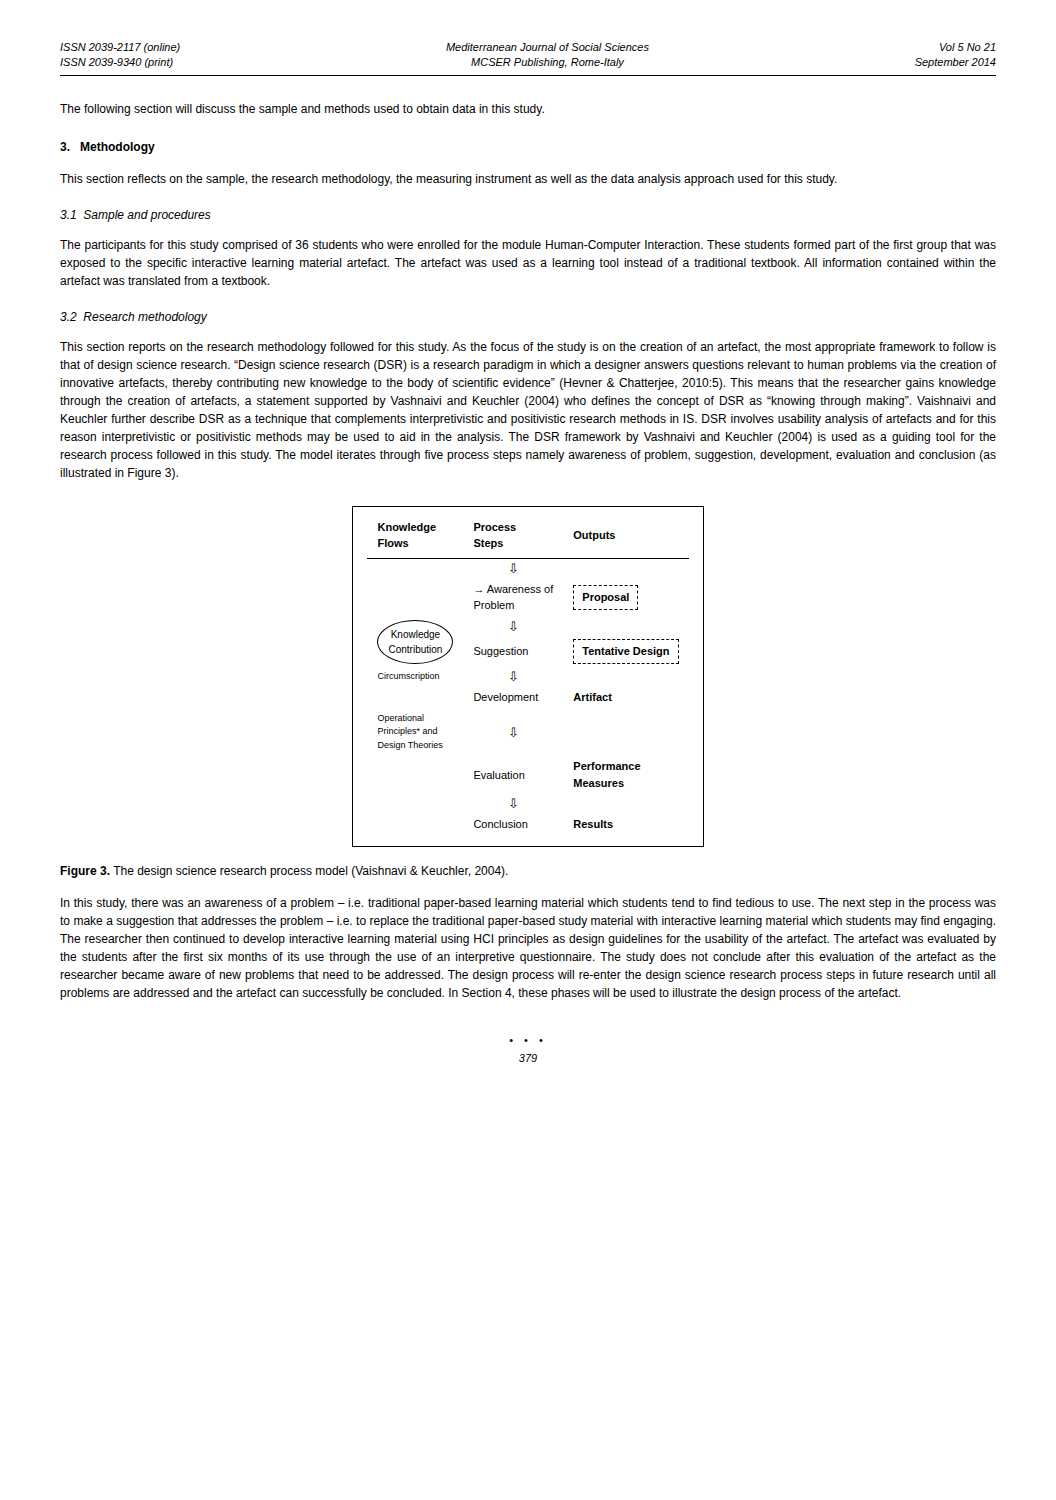ISSN 2039-2117 (online)
ISSN 2039-9340 (print)
Mediterranean Journal of Social Sciences
MCSER Publishing, Rome-Italy
Vol 5 No 21
September 2014
The following section will discuss the sample and methods used to obtain data in this study.
3. Methodology
This section reflects on the sample, the research methodology, the measuring instrument as well as the data analysis approach used for this study.
3.1 Sample and procedures
The participants for this study comprised of 36 students who were enrolled for the module Human-Computer Interaction. These students formed part of the first group that was exposed to the specific interactive learning material artefact. The artefact was used as a learning tool instead of a traditional textbook. All information contained within the artefact was translated from a textbook.
3.2 Research methodology
This section reports on the research methodology followed for this study. As the focus of the study is on the creation of an artefact, the most appropriate framework to follow is that of design science research. “Design science research (DSR) is a research paradigm in which a designer answers questions relevant to human problems via the creation of innovative artefacts, thereby contributing new knowledge to the body of scientific evidence” (Hevner & Chatterjee, 2010:5). This means that the researcher gains knowledge through the creation of artefacts, a statement supported by Vashnaivi and Keuchler (2004) who defines the concept of DSR as “knowing through making”. Vaishnaivi and Keuchler further describe DSR as a technique that complements interpretivistic and positivistic research methods in IS. DSR involves usability analysis of artefacts and for this reason interpretivistic or positivistic methods may be used to aid in the analysis. The DSR framework by Vashnaivi and Keuchler (2004) is used as a guiding tool for the research process followed in this study. The model iterates through five process steps namely awareness of problem, suggestion, development, evaluation and conclusion (as illustrated in Figure 3).
| Knowledge Flows | Process Steps | Outputs |
| --- | --- | --- |
| | ⇩ | |
| | → Awareness of Problem | Proposal |
| Knowledge Contribution | ⇩ | |
| Suggestion | Tentative Design |
| Circumscription | ⇩ | |
| | Development | Artifact |
| Operational Principles* and Design Theories | ⇩ | |
| | Evaluation | Performance Measures |
| | ⇩ | |
| | Conclusion | Results |
Figure 3. The design science research process model (Vaishnavi & Keuchler, 2004).
In this study, there was an awareness of a problem – i.e. traditional paper-based learning material which students tend to find tedious to use. The next step in the process was to make a suggestion that addresses the problem – i.e. to replace the traditional paper-based study material with interactive learning material which students may find engaging. The researcher then continued to develop interactive learning material using HCI principles as design guidelines for the usability of the artefact. The artefact was evaluated by the students after the first six months of its use through the use of an interpretive questionnaire. The study does not conclude after this evaluation of the artefact as the researcher became aware of new problems that need to be addressed. The design process will re-enter the design science research process steps in future research until all problems are addressed and the artefact can successfully be concluded. In Section 4, these phases will be used to illustrate the design process of the artefact.
• • •
379